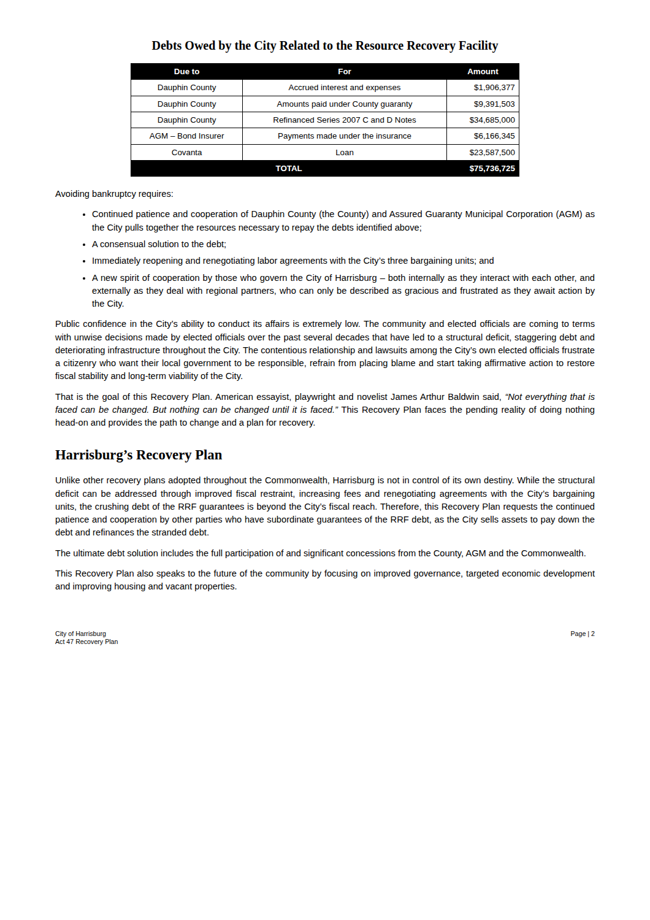Debts Owed by the City Related to the Resource Recovery Facility
| Due to | For | Amount |
| --- | --- | --- |
| Dauphin County | Accrued interest and expenses | $1,906,377 |
| Dauphin County | Amounts paid under County guaranty | $9,391,503 |
| Dauphin County | Refinanced Series 2007 C and D Notes | $34,685,000 |
| AGM – Bond Insurer | Payments made under the insurance | $6,166,345 |
| Covanta | Loan | $23,587,500 |
| TOTAL | $75,736,725 |
Avoiding bankruptcy requires:
Continued patience and cooperation of Dauphin County (the County) and Assured Guaranty Municipal Corporation (AGM) as the City pulls together the resources necessary to repay the debts identified above;
A consensual solution to the debt;
Immediately reopening and renegotiating labor agreements with the City’s three bargaining units; and
A new spirit of cooperation by those who govern the City of Harrisburg – both internally as they interact with each other, and externally as they deal with regional partners, who can only be described as gracious and frustrated as they await action by the City.
Public confidence in the City’s ability to conduct its affairs is extremely low. The community and elected officials are coming to terms with unwise decisions made by elected officials over the past several decades that have led to a structural deficit, staggering debt and deteriorating infrastructure throughout the City. The contentious relationship and lawsuits among the City’s own elected officials frustrate a citizenry who want their local government to be responsible, refrain from placing blame and start taking affirmative action to restore fiscal stability and long-term viability of the City.
That is the goal of this Recovery Plan. American essayist, playwright and novelist James Arthur Baldwin said, “Not everything that is faced can be changed. But nothing can be changed until it is faced.” This Recovery Plan faces the pending reality of doing nothing head-on and provides the path to change and a plan for recovery.
Harrisburg’s Recovery Plan
Unlike other recovery plans adopted throughout the Commonwealth, Harrisburg is not in control of its own destiny. While the structural deficit can be addressed through improved fiscal restraint, increasing fees and renegotiating agreements with the City’s bargaining units, the crushing debt of the RRF guarantees is beyond the City’s fiscal reach. Therefore, this Recovery Plan requests the continued patience and cooperation by other parties who have subordinate guarantees of the RRF debt, as the City sells assets to pay down the debt and refinances the stranded debt.
The ultimate debt solution includes the full participation of and significant concessions from the County, AGM and the Commonwealth.
This Recovery Plan also speaks to the future of the community by focusing on improved governance, targeted economic development and improving housing and vacant properties.
City of Harrisburg
Act 47 Recovery Plan
Page | 2